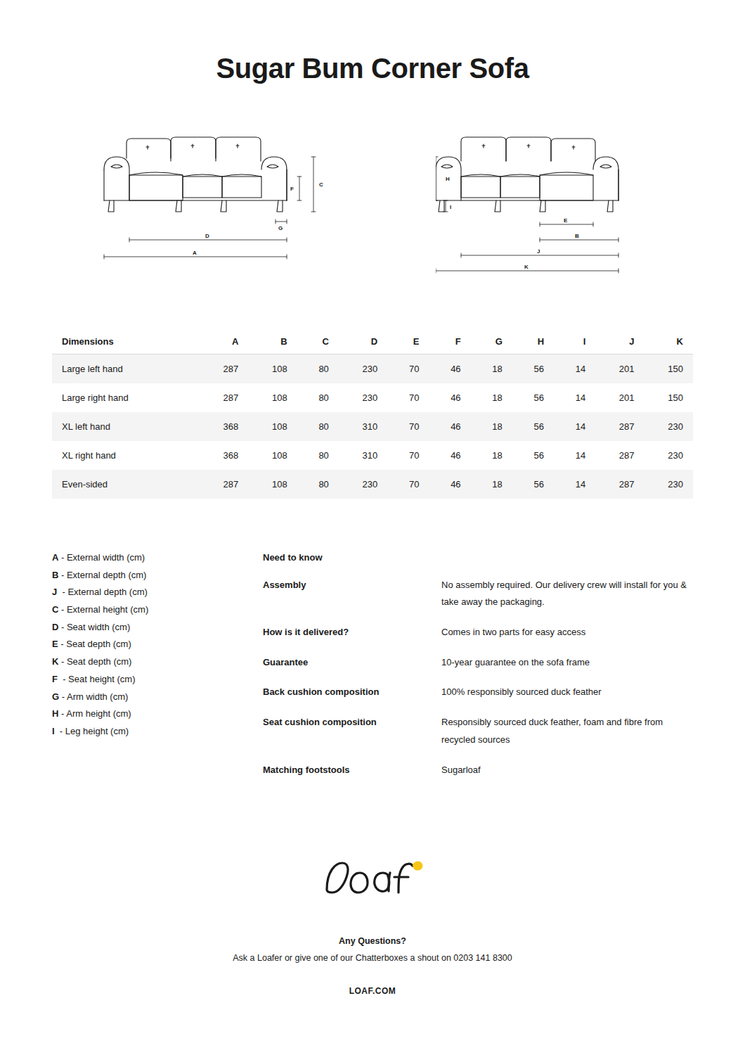Sugar Bum Corner Sofa
F C G D A
H I E B J K
Sugar Bum Corner Sofa dimensions in centimetres
| Dimensions | A | B | C | D | E | F | G | H | I | J | K |
| --- | --- | --- | --- | --- | --- | --- | --- | --- | --- | --- | --- |
| Large left hand | 287 | 108 | 80 | 230 | 70 | 46 | 18 | 56 | 14 | 201 | 150 |
| Large right hand | 287 | 108 | 80 | 230 | 70 | 46 | 18 | 56 | 14 | 201 | 150 |
| XL left hand | 368 | 108 | 80 | 310 | 70 | 46 | 18 | 56 | 14 | 287 | 230 |
| XL right hand | 368 | 108 | 80 | 310 | 70 | 46 | 18 | 56 | 14 | 287 | 230 |
| Even-sided | 287 | 108 | 80 | 230 | 70 | 46 | 18 | 56 | 14 | 287 | 230 |
A - External width (cm)
B - External depth (cm)
J - External depth (cm)
C - External height (cm)
D - Seat width (cm)
E - Seat depth (cm)
K - Seat depth (cm)
F - Seat height (cm)
G - Arm width (cm)
H - Arm height (cm)
I - Leg height (cm)
Need to know
Assembly
No assembly required. Our delivery crew will install for you & take away the packaging.
How is it delivered?
Comes in two parts for easy access
Guarantee
10-year guarantee on the sofa frame
Back cushion composition
100% responsibly sourced duck feather
Seat cushion composition
Responsibly sourced duck feather, foam and fibre from recycled sources
Matching footstools
Sugarloaf
Any Questions?
Ask a Loafer or give one of our Chatterboxes a shout on 0203 141 8300
LOAF.COM